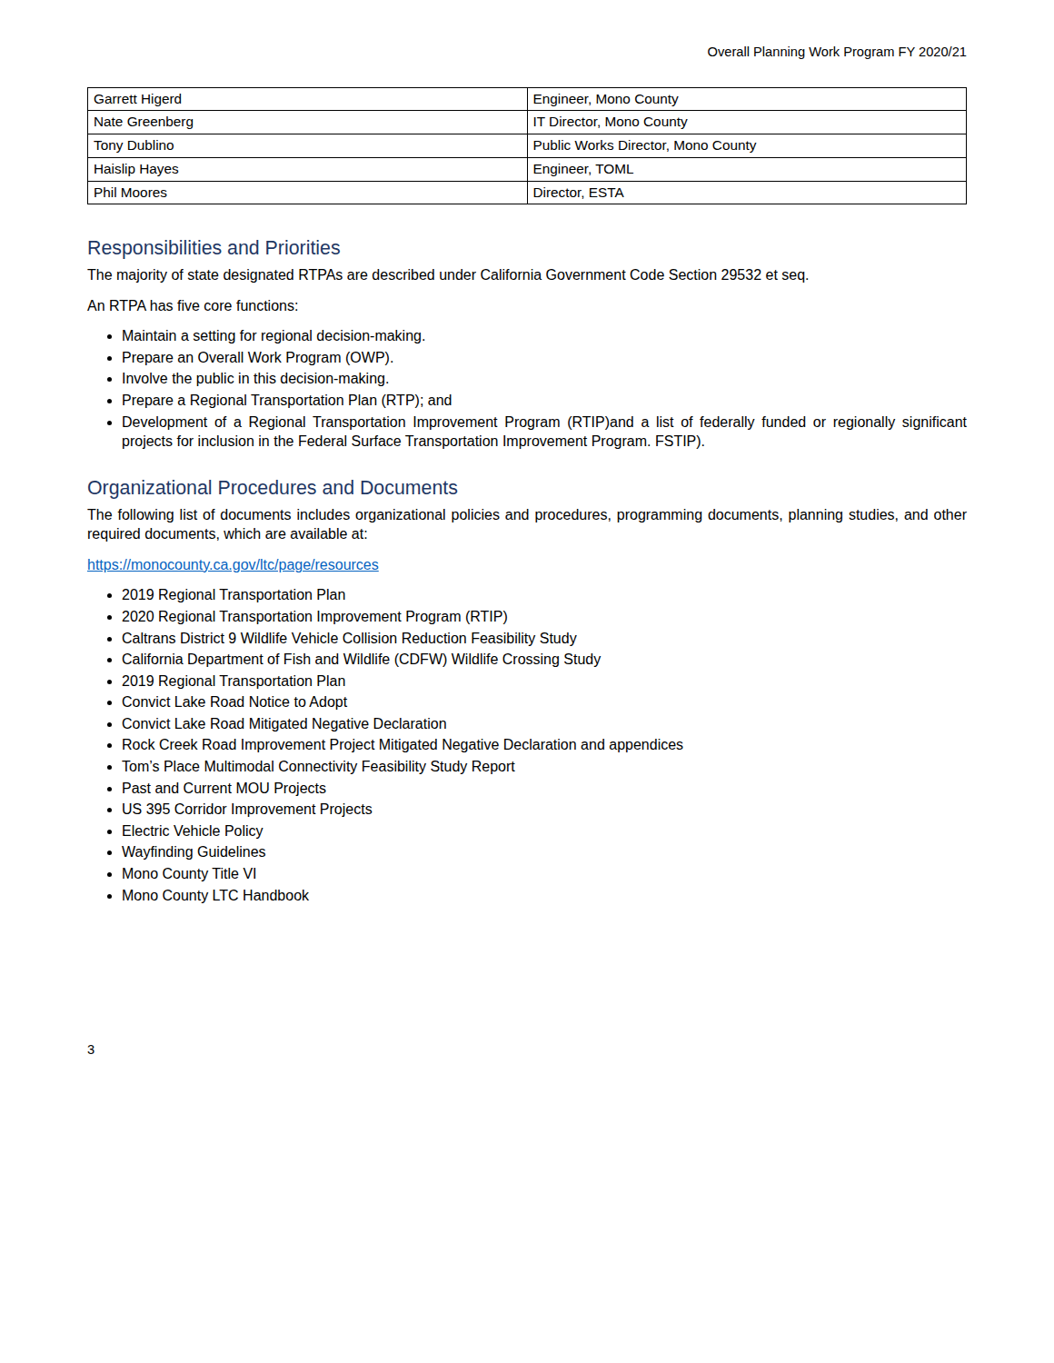Overall Planning Work Program FY 2020/21
| Garrett Higerd | Engineer, Mono County |
| Nate Greenberg | IT Director, Mono County |
| Tony Dublino | Public Works Director, Mono County |
| Haislip Hayes | Engineer, TOML |
| Phil Moores | Director, ESTA |
Responsibilities and Priorities
The majority of state designated RTPAs are described under California Government Code Section 29532 et seq.
An RTPA has five core functions:
Maintain a setting for regional decision-making.
Prepare an Overall Work Program (OWP).
Involve the public in this decision-making.
Prepare a Regional Transportation Plan (RTP); and
Development of a Regional Transportation Improvement Program (RTIP)and a list of federally funded or regionally significant projects for inclusion in the Federal Surface Transportation Improvement Program. FSTIP).
Organizational Procedures and Documents
The following list of documents includes organizational policies and procedures, programming documents, planning studies, and other required documents, which are available at:
https://monocounty.ca.gov/ltc/page/resources
2019 Regional Transportation Plan
2020 Regional Transportation Improvement Program (RTIP)
Caltrans District 9 Wildlife Vehicle Collision Reduction Feasibility Study
California Department of Fish and Wildlife (CDFW) Wildlife Crossing Study
2019 Regional Transportation Plan
Convict Lake Road Notice to Adopt
Convict Lake Road Mitigated Negative Declaration
Rock Creek Road Improvement Project Mitigated Negative Declaration and appendices
Tom’s Place Multimodal Connectivity Feasibility Study Report
Past and Current MOU Projects
US 395 Corridor Improvement Projects
Electric Vehicle Policy
Wayfinding Guidelines
Mono County Title VI
Mono County LTC Handbook
3